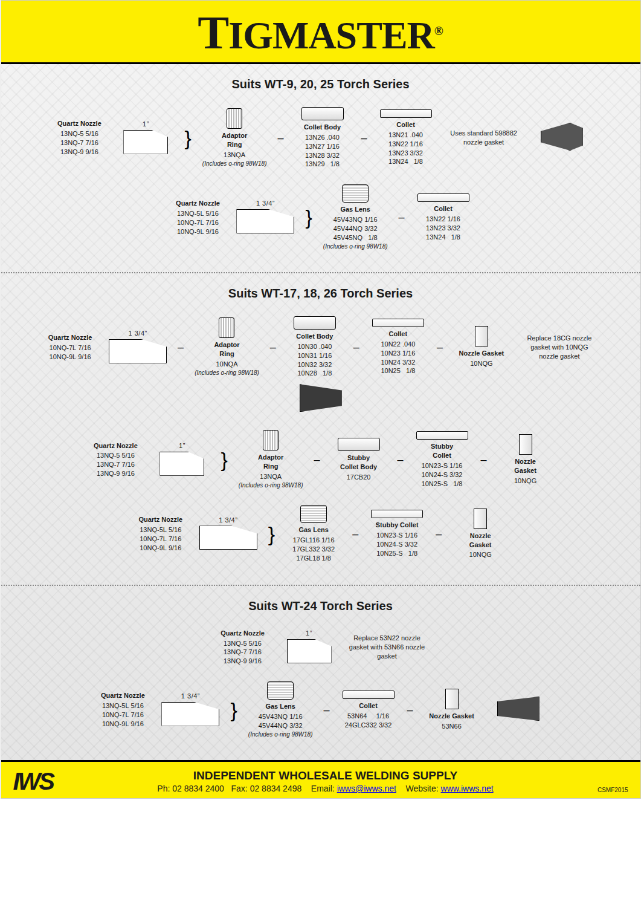TIGMASTER®
Suits WT-9, 20, 25 Torch Series
Quartz Nozzle 13NQ-5 5/16 13NQ-7 7/16 13NQ-9 9/16
1”
}
Adaptor
Ring 13NQA (Includes o-ring 98W18)
–
Collet Body 13N26 .040 13N27 1/16 13N28 3/32 13N29 1/8
–
Collet 13N21 .040 13N22 1/16 13N23 3/32 13N24 1/8
Uses standard 598882 nozzle gasket
Quartz Nozzle 13NQ-5L 5/16 10NQ-7L 7/16 10NQ-9L 9/16
1 3/4”
}
Gas Lens 45V43NQ 1/16 45V44NQ 3/32 45V45NQ 1/8 (Includes o-ring 98W18)
–
Collet 13N22 1/16 13N23 3/32 13N24 1/8
Suits WT-17, 18, 26 Torch Series
Quartz Nozzle 10NQ-7L 7/16 10NQ-9L 9/16
1 3/4”
–
Adaptor
Ring 10NQA (Includes o-ring 98W18)
–
Collet Body 10N30 .040 10N31 1/16 10N32 3/32 10N28 1/8
–
Collet 10N22 .040 10N23 1/16 10N24 3/32 10N25 1/8
–
Nozzle Gasket 10NQG
Replace 18CG nozzle gasket with 10NQG nozzle gasket
Quartz Nozzle 13NQ-5 5/16 13NQ-7 7/16 13NQ-9 9/16
1”
}
Adaptor
Ring 13NQA (Includes o-ring 98W18)
–
Stubby
Collet Body 17CB20
–
Stubby
Collet 10N23-S 1/16 10N24-S 3/32 10N25-S 1/8
–
Nozzle
Gasket 10NQG
Quartz Nozzle 13NQ-5L 5/16 10NQ-7L 7/16 10NQ-9L 9/16
1 3/4”
}
Gas Lens 17GL116 1/16 17GL332 3/32 17GL18 1/8
–
Stubby Collet 10N23-S 1/16 10N24-S 3/32 10N25-S 1/8
–
Nozzle
Gasket 10NQG
Suits WT-24 Torch Series
Quartz Nozzle 13NQ-5 5/16 13NQ-7 7/16 13NQ-9 9/16
1”
Replace 53N22 nozzle gasket with 53N66 nozzle gasket
Quartz Nozzle 13NQ-5L 5/16 10NQ-7L 7/16 10NQ-9L 9/16
1 3/4”
}
Gas Lens 45V43NQ 1/16 45V44NQ 3/32 (Includes o-ring 98W18)
–
Collet 53N64 1/16 24GLC332 3/32
–
Nozzle Gasket 53N66
IWS
INDEPENDENT WHOLESALE WELDING SUPPLY
Ph: 02 8834 2400 Fax: 02 8834 2498 Email: iwws@iwws.net Website: www.iwws.net
CSMF2015